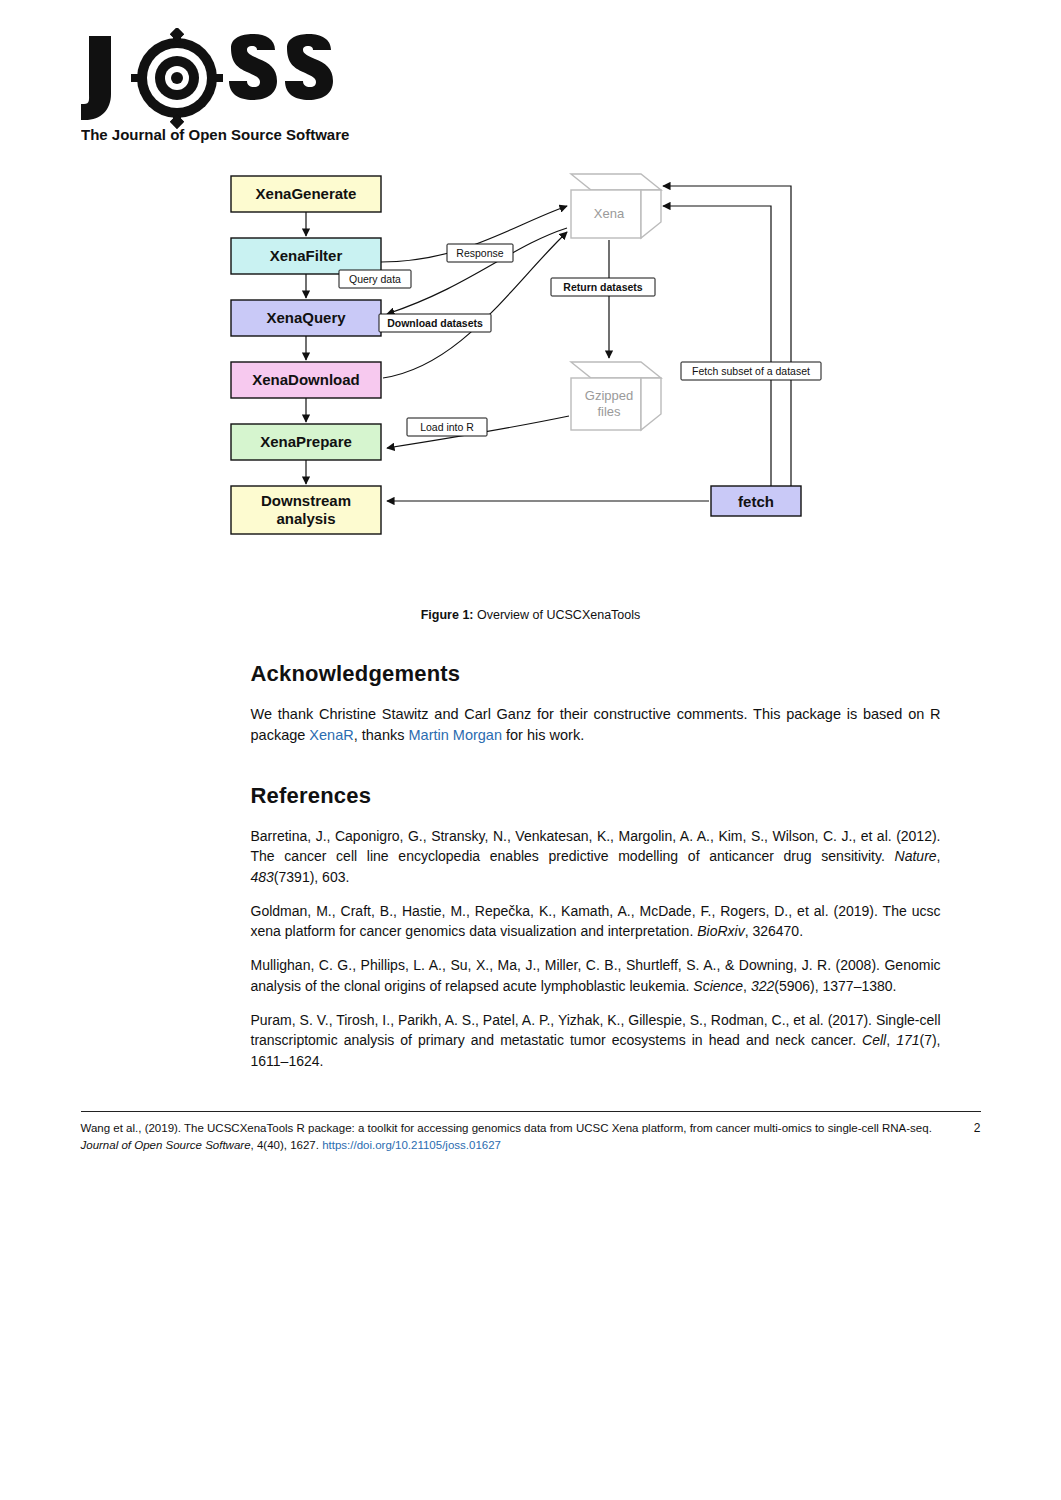The Journal of Open Source Software
XenaGenerate XenaFilter XenaQuery XenaDownload XenaPrepare Downstream analysis Xena Gzipped files fetch Query data Response Download datasets Return datasets Load into R Fetch subset of a dataset
Figure 1: Overview of UCSCXenaTools
Acknowledgements
We thank Christine Stawitz and Carl Ganz for their constructive comments. This package is based on R package XenaR, thanks Martin Morgan for his work.
References
Barretina, J., Caponigro, G., Stransky, N., Venkatesan, K., Margolin, A. A., Kim, S., Wilson, C. J., et al. (2012). The cancer cell line encyclopedia enables predictive modelling of anticancer drug sensitivity. Nature, 483(7391), 603.
Goldman, M., Craft, B., Hastie, M., Repečka, K., Kamath, A., McDade, F., Rogers, D., et al. (2019). The ucsc xena platform for cancer genomics data visualization and interpretation. BioRxiv, 326470.
Mullighan, C. G., Phillips, L. A., Su, X., Ma, J., Miller, C. B., Shurtleff, S. A., & Downing, J. R. (2008). Genomic analysis of the clonal origins of relapsed acute lymphoblastic leukemia. Science, 322(5906), 1377–1380.
Puram, S. V., Tirosh, I., Parikh, A. S., Patel, A. P., Yizhak, K., Gillespie, S., Rodman, C., et al. (2017). Single-cell transcriptomic analysis of primary and metastatic tumor ecosystems in head and neck cancer. Cell, 171(7), 1611–1624.
Wang et al., (2019). The UCSCXenaTools R package: a toolkit for accessing genomics data from UCSC Xena platform, from cancer multi-omics to single-cell RNA-seq. Journal of Open Source Software, 4(40), 1627. https://doi.org/10.21105/joss.01627
2